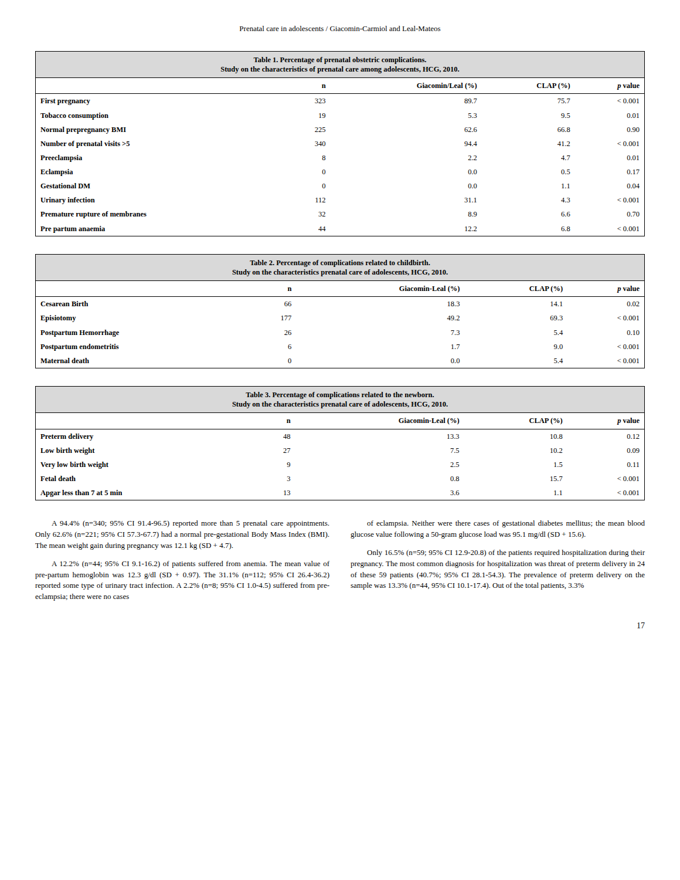Prenatal care in adolescents / Giacomin-Carmiol and Leal-Mateos
Table 1. Percentage of prenatal obstetric complications. Study on the characteristics of prenatal care among adolescents, HCG, 2010.
| | n | Giacomin/Leal (%) | CLAP (%) | p value |
| --- | --- | --- | --- | --- |
| First pregnancy | 323 | 89.7 | 75.7 | < 0.001 |
| Tobacco consumption | 19 | 5.3 | 9.5 | 0.01 |
| Normal prepregnancy BMI | 225 | 62.6 | 66.8 | 0.90 |
| Number of prenatal visits >5 | 340 | 94.4 | 41.2 | < 0.001 |
| Preeclampsia | 8 | 2.2 | 4.7 | 0.01 |
| Eclampsia | 0 | 0.0 | 0.5 | 0.17 |
| Gestational DM | 0 | 0.0 | 1.1 | 0.04 |
| Urinary infection | 112 | 31.1 | 4.3 | < 0.001 |
| Premature rupture of membranes | 32 | 8.9 | 6.6 | 0.70 |
| Pre partum anaemia | 44 | 12.2 | 6.8 | < 0.001 |
Table 2. Percentage of complications related to childbirth. Study on the characteristics prenatal care of adolescents, HCG, 2010.
| | n | Giacomin-Leal (%) | CLAP (%) | p value |
| --- | --- | --- | --- | --- |
| Cesarean Birth | 66 | 18.3 | 14.1 | 0.02 |
| Episiotomy | 177 | 49.2 | 69.3 | < 0.001 |
| Postpartum Hemorrhage | 26 | 7.3 | 5.4 | 0.10 |
| Postpartum endometritis | 6 | 1.7 | 9.0 | < 0.001 |
| Maternal death | 0 | 0.0 | 5.4 | < 0.001 |
Table 3. Percentage of complications related to the newborn. Study on the characteristics prenatal care of adolescents, HCG, 2010.
| | n | Giacomin-Leal (%) | CLAP (%) | p value |
| --- | --- | --- | --- | --- |
| Preterm delivery | 48 | 13.3 | 10.8 | 0.12 |
| Low birth weight | 27 | 7.5 | 10.2 | 0.09 |
| Very low birth weight | 9 | 2.5 | 1.5 | 0.11 |
| Fetal death | 3 | 0.8 | 15.7 | < 0.001 |
| Apgar less than 7 at 5 min | 13 | 3.6 | 1.1 | < 0.001 |
A 94.4% (n=340; 95% CI 91.4-96.5) reported more than 5 prenatal care appointments. Only 62.6% (n=221; 95% CI 57.3-67.7) had a normal pre-gestational Body Mass Index (BMI). The mean weight gain during pregnancy was 12.1 kg (SD + 4.7).
A 12.2% (n=44; 95% CI 9.1-16.2) of patients suffered from anemia. The mean value of pre-partum hemoglobin was 12.3 g/dl (SD + 0.97). The 31.1% (n=112; 95% CI 26.4-36.2) reported some type of urinary tract infection. A 2.2% (n=8; 95% CI 1.0-4.5) suffered from pre-eclampsia; there were no cases
of eclampsia. Neither were there cases of gestational diabetes mellitus; the mean blood glucose value following a 50-gram glucose load was 95.1 mg/dl (SD + 15.6).
Only 16.5% (n=59; 95% CI 12.9-20.8) of the patients required hospitalization during their pregnancy. The most common diagnosis for hospitalization was threat of preterm delivery in 24 of these 59 patients (40.7%; 95% CI 28.1-54.3). The prevalence of preterm delivery on the sample was 13.3% (n=44, 95% CI 10.1-17.4). Out of the total patients, 3.3%
17